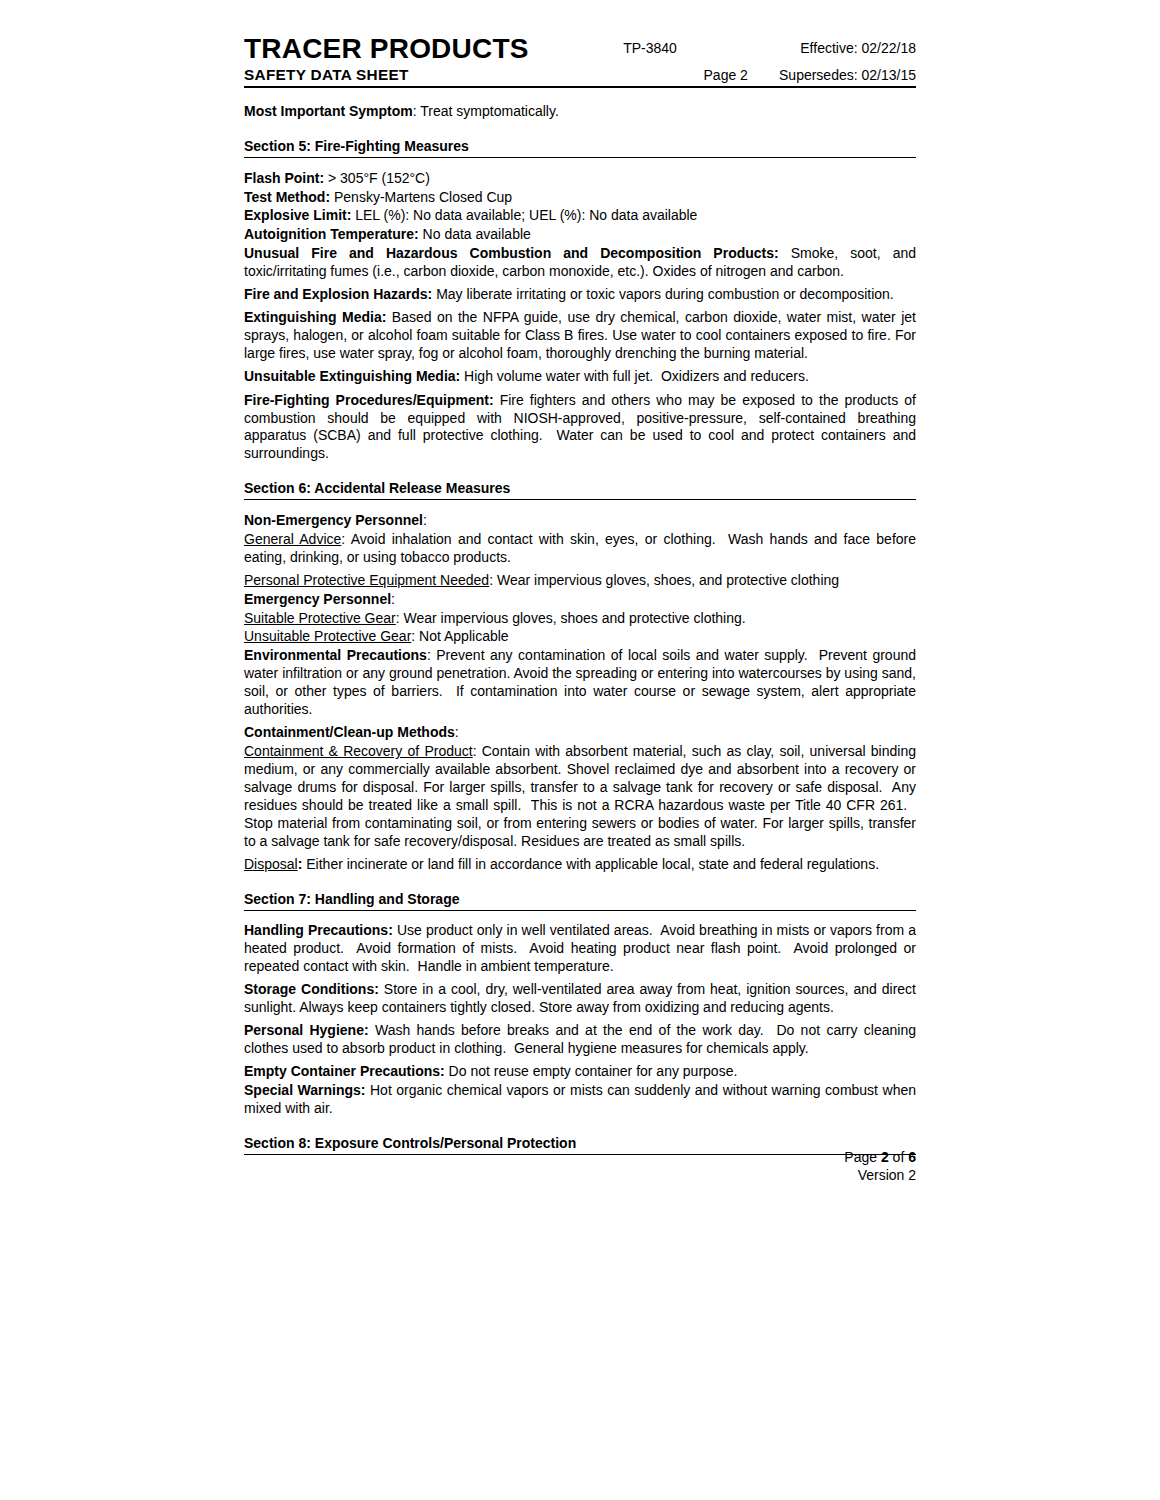TRACER PRODUCTS
TP-3840 Effective: 02/22/18
SAFETY DATA SHEET Page 2 Supersedes: 02/13/15
Most Important Symptom: Treat symptomatically.
Section 5: Fire-Fighting Measures
Flash Point: > 305°F (152°C)
Test Method: Pensky-Martens Closed Cup
Explosive Limit: LEL (%): No data available; UEL (%): No data available
Autoignition Temperature: No data available
Unusual Fire and Hazardous Combustion and Decomposition Products: Smoke, soot, and toxic/irritating fumes (i.e., carbon dioxide, carbon monoxide, etc.). Oxides of nitrogen and carbon.
Fire and Explosion Hazards: May liberate irritating or toxic vapors during combustion or decomposition.
Extinguishing Media: Based on the NFPA guide, use dry chemical, carbon dioxide, water mist, water jet sprays, halogen, or alcohol foam suitable for Class B fires. Use water to cool containers exposed to fire. For large fires, use water spray, fog or alcohol foam, thoroughly drenching the burning material.
Unsuitable Extinguishing Media: High volume water with full jet. Oxidizers and reducers.
Fire-Fighting Procedures/Equipment: Fire fighters and others who may be exposed to the products of combustion should be equipped with NIOSH-approved, positive-pressure, self-contained breathing apparatus (SCBA) and full protective clothing. Water can be used to cool and protect containers and surroundings.
Section 6: Accidental Release Measures
Non-Emergency Personnel:
General Advice: Avoid inhalation and contact with skin, eyes, or clothing. Wash hands and face before eating, drinking, or using tobacco products.
Personal Protective Equipment Needed: Wear impervious gloves, shoes, and protective clothing
Emergency Personnel:
Suitable Protective Gear: Wear impervious gloves, shoes and protective clothing.
Unsuitable Protective Gear: Not Applicable
Environmental Precautions: Prevent any contamination of local soils and water supply. Prevent ground water infiltration or any ground penetration. Avoid the spreading or entering into watercourses by using sand, soil, or other types of barriers. If contamination into water course or sewage system, alert appropriate authorities.
Containment/Clean-up Methods:
Containment & Recovery of Product: Contain with absorbent material, such as clay, soil, universal binding medium, or any commercially available absorbent. Shovel reclaimed dye and absorbent into a recovery or salvage drums for disposal. For larger spills, transfer to a salvage tank for recovery or safe disposal. Any residues should be treated like a small spill. This is not a RCRA hazardous waste per Title 40 CFR 261. Stop material from contaminating soil, or from entering sewers or bodies of water. For larger spills, transfer to a salvage tank for safe recovery/disposal. Residues are treated as small spills.
Disposal: Either incinerate or land fill in accordance with applicable local, state and federal regulations.
Section 7: Handling and Storage
Handling Precautions: Use product only in well ventilated areas. Avoid breathing in mists or vapors from a heated product. Avoid formation of mists. Avoid heating product near flash point. Avoid prolonged or repeated contact with skin. Handle in ambient temperature.
Storage Conditions: Store in a cool, dry, well-ventilated area away from heat, ignition sources, and direct sunlight. Always keep containers tightly closed. Store away from oxidizing and reducing agents.
Personal Hygiene: Wash hands before breaks and at the end of the work day. Do not carry cleaning clothes used to absorb product in clothing. General hygiene measures for chemicals apply.
Empty Container Precautions: Do not reuse empty container for any purpose.
Special Warnings: Hot organic chemical vapors or mists can suddenly and without warning combust when mixed with air.
Section 8: Exposure Controls/Personal Protection
Page 2 of 6
Version 2